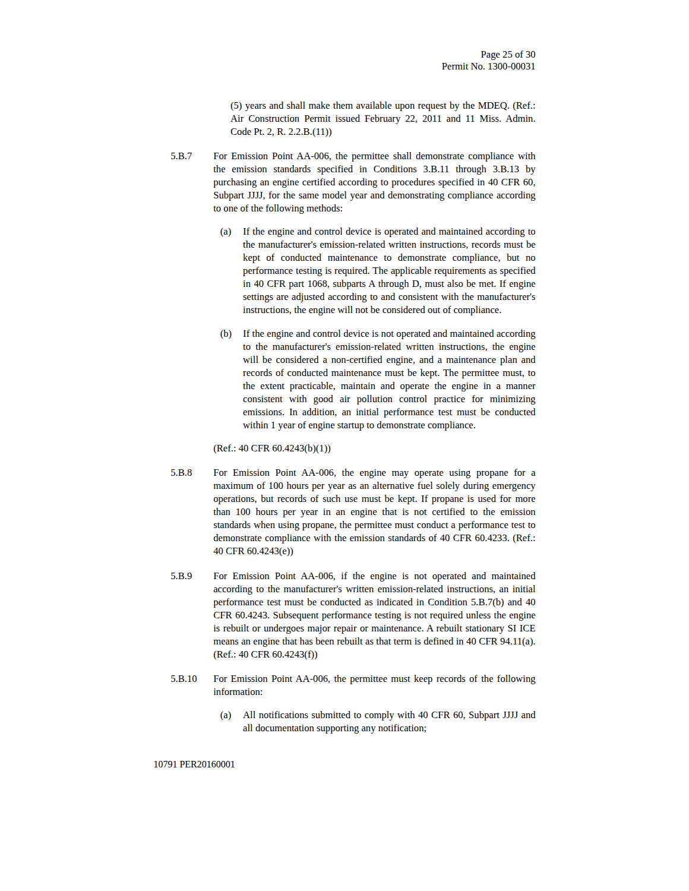Page 25 of 30
Permit No. 1300-00031
(5) years and shall make them available upon request by the MDEQ. (Ref.: Air Construction Permit issued February 22, 2011 and 11 Miss. Admin. Code Pt. 2, R. 2.2.B.(11))
5.B.7
For Emission Point AA-006, the permittee shall demonstrate compliance with the emission standards specified in Conditions 3.B.11 through 3.B.13 by purchasing an engine certified according to procedures specified in 40 CFR 60, Subpart JJJJ, for the same model year and demonstrating compliance according to one of the following methods:
(a)
If the engine and control device is operated and maintained according to the manufacturer's emission-related written instructions, records must be kept of conducted maintenance to demonstrate compliance, but no performance testing is required. The applicable requirements as specified in 40 CFR part 1068, subparts A through D, must also be met. If engine settings are adjusted according to and consistent with the manufacturer's instructions, the engine will not be considered out of compliance.
(b)
If the engine and control device is not operated and maintained according to the manufacturer's emission-related written instructions, the engine will be considered a non-certified engine, and a maintenance plan and records of conducted maintenance must be kept. The permittee must, to the extent practicable, maintain and operate the engine in a manner consistent with good air pollution control practice for minimizing emissions. In addition, an initial performance test must be conducted within 1 year of engine startup to demonstrate compliance.
(Ref.: 40 CFR 60.4243(b)(1))
5.B.8
For Emission Point AA-006, the engine may operate using propane for a maximum of 100 hours per year as an alternative fuel solely during emergency operations, but records of such use must be kept. If propane is used for more than 100 hours per year in an engine that is not certified to the emission standards when using propane, the permittee must conduct a performance test to demonstrate compliance with the emission standards of 40 CFR 60.4233. (Ref.: 40 CFR 60.4243(e))
5.B.9
For Emission Point AA-006, if the engine is not operated and maintained according to the manufacturer's written emission-related instructions, an initial performance test must be conducted as indicated in Condition 5.B.7(b) and 40 CFR 60.4243. Subsequent performance testing is not required unless the engine is rebuilt or undergoes major repair or maintenance. A rebuilt stationary SI ICE means an engine that has been rebuilt as that term is defined in 40 CFR 94.11(a). (Ref.: 40 CFR 60.4243(f))
5.B.10
For Emission Point AA-006, the permittee must keep records of the following information:
(a)
All notifications submitted to comply with 40 CFR 60, Subpart JJJJ and all documentation supporting any notification;
10791 PER20160001